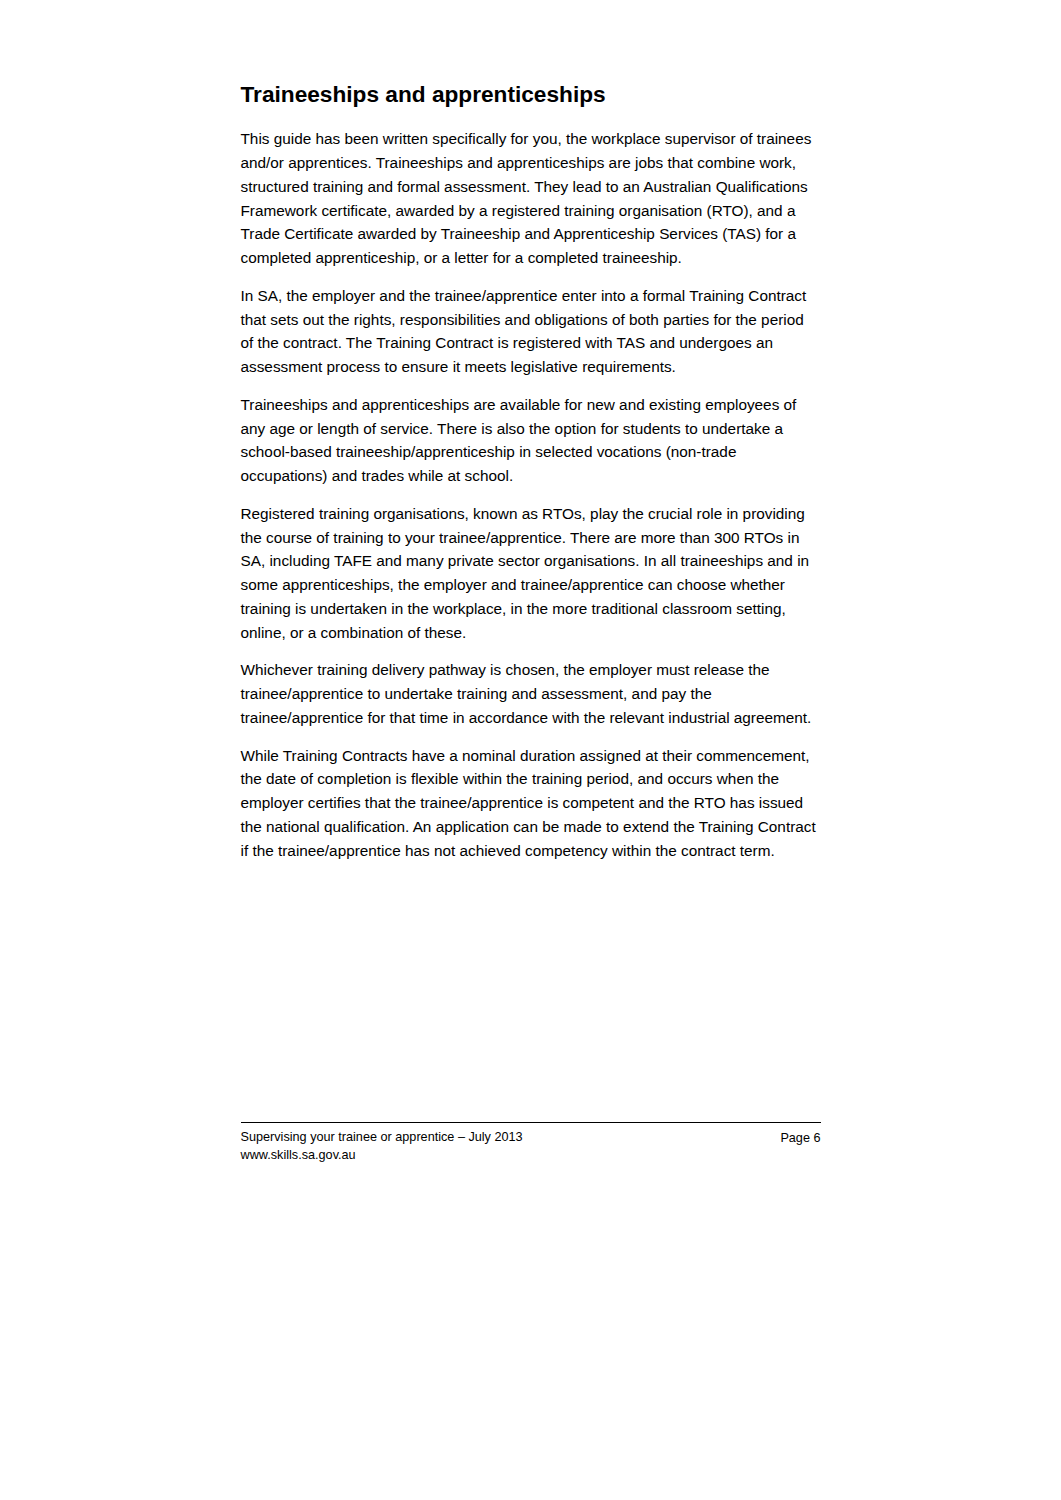Traineeships and apprenticeships
This guide has been written specifically for you, the workplace supervisor of trainees and/or apprentices. Traineeships and apprenticeships are jobs that combine work, structured training and formal assessment. They lead to an Australian Qualifications Framework certificate, awarded by a registered training organisation (RTO), and a Trade Certificate awarded by Traineeship and Apprenticeship Services (TAS) for a completed apprenticeship, or a letter for a completed traineeship.
In SA, the employer and the trainee/apprentice enter into a formal Training Contract that sets out the rights, responsibilities and obligations of both parties for the period of the contract. The Training Contract is registered with TAS and undergoes an assessment process to ensure it meets legislative requirements.
Traineeships and apprenticeships are available for new and existing employees of any age or length of service. There is also the option for students to undertake a school-based traineeship/apprenticeship in selected vocations (non-trade occupations) and trades while at school.
Registered training organisations, known as RTOs, play the crucial role in providing the course of training to your trainee/apprentice. There are more than 300 RTOs in SA, including TAFE and many private sector organisations. In all traineeships and in some apprenticeships, the employer and trainee/apprentice can choose whether training is undertaken in the workplace, in the more traditional classroom setting, online, or a combination of these.
Whichever training delivery pathway is chosen, the employer must release the trainee/apprentice to undertake training and assessment, and pay the trainee/apprentice for that time in accordance with the relevant industrial agreement.
While Training Contracts have a nominal duration assigned at their commencement, the date of completion is flexible within the training period, and occurs when the employer certifies that the trainee/apprentice is competent and the RTO has issued the national qualification. An application can be made to extend the Training Contract if the trainee/apprentice has not achieved competency within the contract term.
Supervising your trainee or apprentice – July 2013
www.skills.sa.gov.au
Page 6